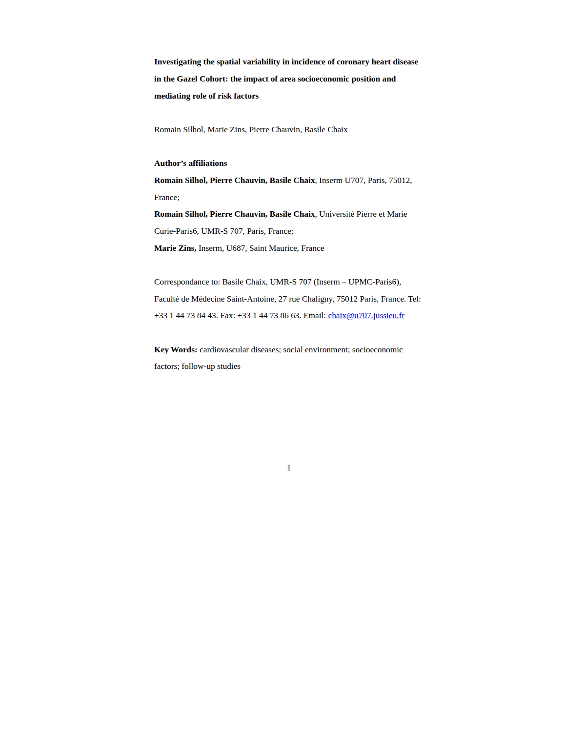Investigating the spatial variability in incidence of coronary heart disease in the Gazel Cohort: the impact of area socioeconomic position and mediating role of risk factors
Romain Silhol, Marie Zins, Pierre Chauvin, Basile Chaix
Author’s affiliations
Romain Silhol, Pierre Chauvin, Basile Chaix, Inserm U707, Paris, 75012, France;
Romain Silhol, Pierre Chauvin, Basile Chaix, Université Pierre et Marie Curie-Paris6, UMR-S 707, Paris, France;
Marie Zins, Inserm, U687, Saint Maurice, France
Correspondance to: Basile Chaix, UMR-S 707 (Inserm – UPMC-Paris6), Faculté de Médecine Saint-Antoine, 27 rue Chaligny, 75012 Paris, France. Tel: +33 1 44 73 84 43. Fax: +33 1 44 73 86 63. Email: chaix@u707.jussieu.fr
Key Words: cardiovascular diseases; social environment; socioeconomic factors; follow-up studies
1